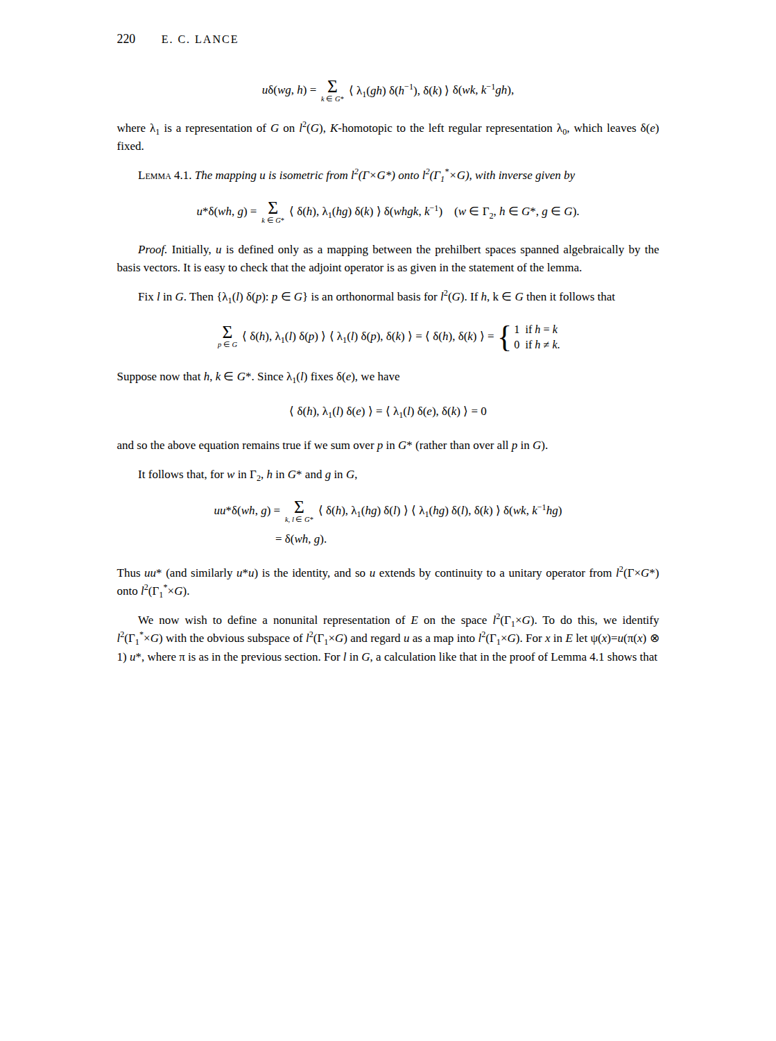220 E. C. LANCE
uδ(wg, h) = Σk ∈ G* ⟨ λ1(gh) δ(h−1), δ(k) ⟩ δ(wk, k−1gh),
where λ1 is a representation of G on l2(G), K-homotopic to the left regular representation λ0, which leaves δ(e) fixed.
Lemma 4.1. The mapping u is isometric from l2(Γ×G*) onto l2(Γ1*×G), with inverse given by
u*δ(wh, g) = Σk ∈ G* ⟨ δ(h), λ1(hg) δ(k) ⟩ δ(whgk, k−1) (w ∈ Γ2, h ∈ G*, g ∈ G).
Proof. Initially, u is defined only as a mapping between the prehilbert spaces spanned algebraically by the basis vectors. It is easy to check that the adjoint operator is as given in the statement of the lemma.
Fix l in G. Then {λ1(l) δ(p): p ∈ G} is an orthonormal basis for l2(G). If h, k ∈ G then it follows that
Σp ∈ G ⟨ δ(h), λ1(l) δ(p) ⟩ ⟨ λ1(l) δ(p), δ(k) ⟩ = ⟨ δ(h), δ(k) ⟩ = {1 if h = k
0 if h ≠ k.
Suppose now that h, k ∈ G*. Since λ1(l) fixes δ(e), we have
⟨ δ(h), λ1(l) δ(e) ⟩ = ⟨ λ1(l) δ(e), δ(k) ⟩ = 0
and so the above equation remains true if we sum over p in G* (rather than over all p in G).
It follows that, for w in Γ2, h in G* and g in G,
uu*δ(wh, g) = Σk, l ∈ G* ⟨ δ(h), λ1(hg) δ(l) ⟩ ⟨ λ1(hg) δ(l), δ(k) ⟩ δ(wk, k−1hg)
= δ(wh, g).
Thus uu* (and similarly u*u) is the identity, and so u extends by continuity to a unitary operator from l2(Γ×G*) onto l2(Γ1*×G).
We now wish to define a nonunital representation of E on the space l2(Γ1×G). To do this, we identify l2(Γ1*×G) with the obvious subspace of l2(Γ1×G) and regard u as a map into l2(Γ1×G). For x in E let ψ(x)=u(π(x) ⊗ 1) u*, where π is as in the previous section. For l in G, a calculation like that in the proof of Lemma 4.1 shows that